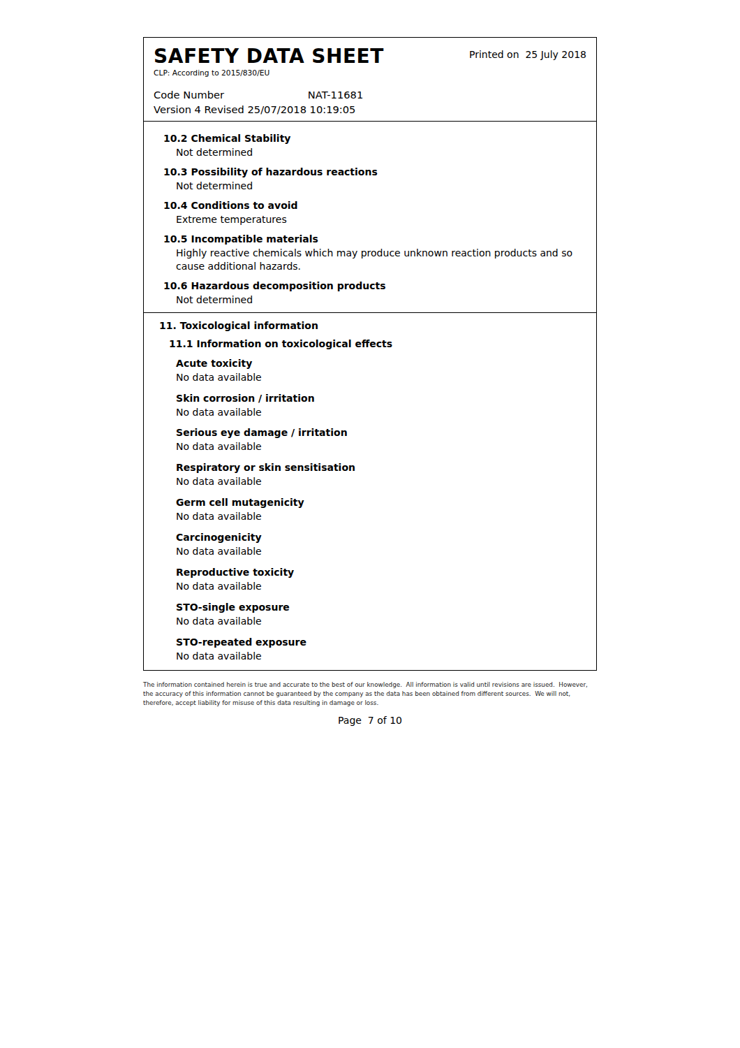SAFETY DATA SHEET
CLP: According to 2015/830/EU
Printed on 25 July 2018
Code Number NAT-11681
Version 4 Revised 25/07/2018 10:19:05
10.2 Chemical Stability
Not determined
10.3 Possibility of hazardous reactions
Not determined
10.4 Conditions to avoid
Extreme temperatures
10.5 Incompatible materials
Highly reactive chemicals which may produce unknown reaction products and so cause additional hazards.
10.6 Hazardous decomposition products
Not determined
11. Toxicological information
11.1 Information on toxicological effects
Acute toxicity
No data available
Skin corrosion / irritation
No data available
Serious eye damage / irritation
No data available
Respiratory or skin sensitisation
No data available
Germ cell mutagenicity
No data available
Carcinogenicity
No data available
Reproductive toxicity
No data available
STO-single exposure
No data available
STO-repeated exposure
No data available
The information contained herein is true and accurate to the best of our knowledge. All information is valid until revisions are issued. However, the accuracy of this information cannot be guaranteed by the company as the data has been obtained from different sources. We will not, therefore, accept liability for misuse of this data resulting in damage or loss.
Page 7 of 10